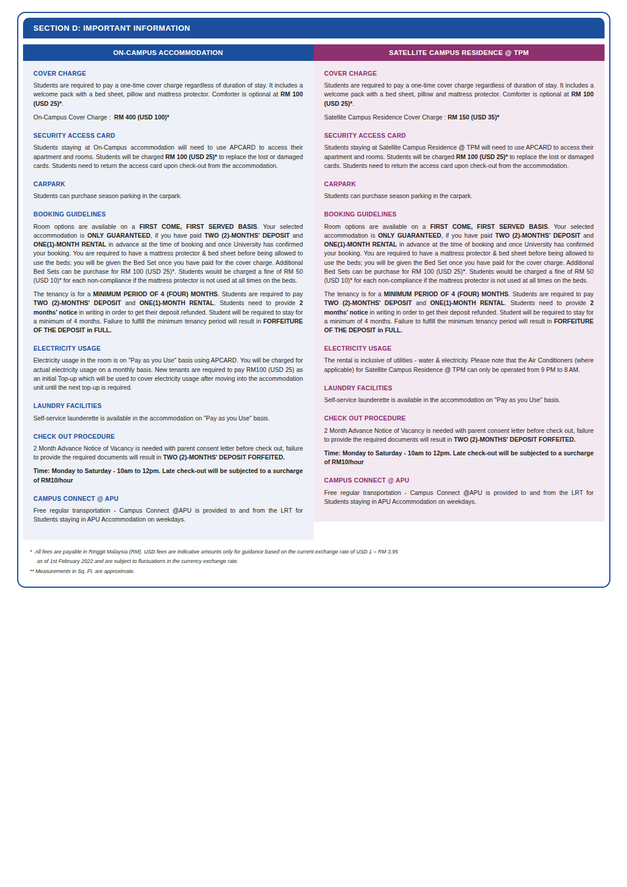SECTION D: IMPORTANT INFORMATION
ON-CAMPUS ACCOMMODATION
COVER CHARGE
Students are required to pay a one-time cover charge regardless of duration of stay. It includes a welcome pack with a bed sheet, pillow and mattress protector. Comforter is optional at RM 100 (USD 25)*.
On-Campus Cover Charge : RM 400 (USD 100)*
SECURITY ACCESS CARD
Students staying at On-Campus accommodation will need to use APCARD to access their apartment and rooms. Students will be charged RM 100 (USD 25)* to replace the lost or damaged cards. Students need to return the access card upon check-out from the accommodation.
CARPARK
Students can purchase season parking in the carpark.
BOOKING GUIDELINES
Room options are available on a FIRST COME, FIRST SERVED BASIS. Your selected accommodation is ONLY GUARANTEED, if you have paid TWO (2)-MONTHS' DEPOSIT and ONE(1)-MONTH RENTAL in advance at the time of booking and once University has confirmed your booking. You are required to have a mattress protector & bed sheet before being allowed to use the beds; you will be given the Bed Set once you have paid for the cover charge. Additional Bed Sets can be purchase for RM 100 (USD 25)*. Students would be charged a fine of RM 50 (USD 10)* for each non-compliance if the mattress protector is not used at all times on the beds.
The tenancy is for a MINIMUM PERIOD OF 4 (FOUR) MONTHS. Students are required to pay TWO (2)-MONTHS' DEPOSIT and ONE(1)-MONTH RENTAL. Students need to provide 2 months' notice in writing in order to get their deposit refunded. Student will be required to stay for a minimum of 4 months. Failure to fulfill the minimum tenancy period will result in FORFEITURE OF THE DEPOSIT in FULL.
ELECTRICITY USAGE
Electricity usage in the room is on "Pay as you Use" basis using APCARD. You will be charged for actual electricity usage on a monthly basis. New tenants are required to pay RM100 (USD 25) as an initial Top-up which will be used to cover electricity usage after moving into the accommodation unit until the next top-up is required.
LAUNDRY FACILITIES
Self-service launderette is available in the accommodation on "Pay as you Use" basis.
CHECK OUT PROCEDURE
2 Month Advance Notice of Vacancy is needed with parent consent letter before check out, failure to provide the required documents will result in TWO (2)-MONTHS' DEPOSIT FORFEITED.
Time: Monday to Saturday - 10am to 12pm. Late check-out will be subjected to a surcharge of RM10/hour
CAMPUS CONNECT @ APU
Free regular transportation - Campus Connect @APU is provided to and from the LRT for Students staying in APU Accommodation on weekdays.
SATELLITE CAMPUS RESIDENCE @ TPM
COVER CHARGE
Students are required to pay a one-time cover charge regardless of duration of stay. It includes a welcome pack with a bed sheet, pillow and mattress protector. Comforter is optional at RM 100 (USD 25)*.
Satellite Campus Residence Cover Charge : RM 150 (USD 35)*
SECURITY ACCESS CARD
Students staying at Satellite Campus Residence @ TPM will need to use APCARD to access their apartment and rooms. Students will be charged RM 100 (USD 25)* to replace the lost or damaged cards. Students need to return the access card upon check-out from the accommodation.
CARPARK
Students can purchase season parking in the carpark.
BOOKING GUIDELINES
Room options are available on a FIRST COME, FIRST SERVED BASIS. Your selected accommodation is ONLY GUARANTEED, if you have paid TWO (2)-MONTHS' DEPOSIT and ONE(1)-MONTH RENTAL in advance at the time of booking and once University has confirmed your booking. You are required to have a mattress protector & bed sheet before being allowed to use the beds; you will be given the Bed Set once you have paid for the cover charge. Additional Bed Sets can be purchase for RM 100 (USD 25)*. Students would be charged a fine of RM 50 (USD 10)* for each non-compliance if the mattress protector is not used at all times on the beds.
The tenancy is for a MINIMUM PERIOD OF 4 (FOUR) MONTHS. Students are required to pay TWO (2)-MONTHS' DEPOSIT and ONE(1)-MONTH RENTAL. Students need to provide 2 months' notice in writing in order to get their deposit refunded. Student will be required to stay for a minimum of 4 months. Failure to fulfill the minimum tenancy period will result in FORFEITURE OF THE DEPOSIT in FULL.
ELECTRICITY USAGE
The rental is inclusive of utilities - water & electricity. Please note that the Air Conditioners (where applicable) for Satellite Campus Residence @ TPM can only be operated from 9 PM to 8 AM.
LAUNDRY FACILITIES
Self-service launderette is available in the accommodation on "Pay as you Use" basis.
CHECK OUT PROCEDURE
2 Month Advance Notice of Vacancy is needed with parent consent letter before check out, failure to provide the required documents will result in TWO (2)-MONTHS' DEPOSIT FORFEITED.
Time: Monday to Saturday - 10am to 12pm. Late check-out will be subjected to a surcharge of RM10/hour
CAMPUS CONNECT @ APU
Free regular transportation - Campus Connect @APU is provided to and from the LRT for Students staying in APU Accommodation on weekdays.
* All fees are payable in Ringgit Malaysia (RM). USD fees are indicative amounts only for guidance based on the current exchange rate of USD 1 = RM 3.95
as of 1st February 2022 and are subject to fluctuations in the currency exchange rate.
** Measurements in Sq. Ft. are approximate.